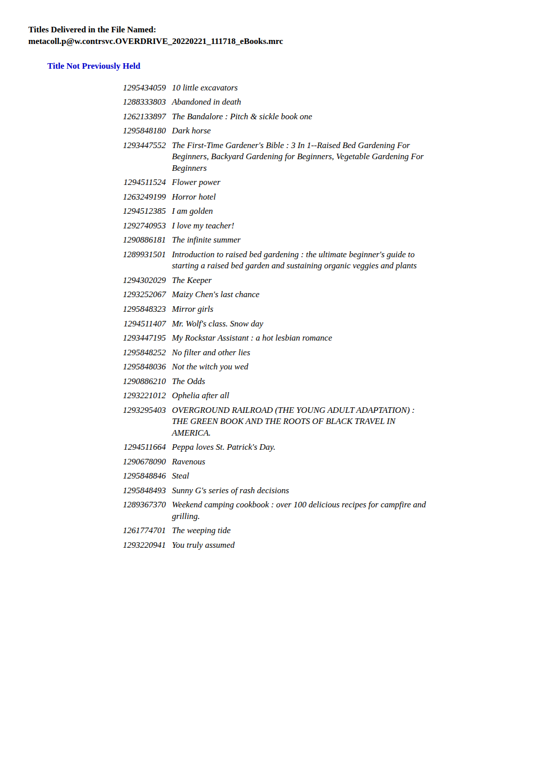Titles Delivered in the File Named:
metacoll.p@w.contrsvc.OVERDRIVE_20220221_111718_eBooks.mrc
Title Not Previously Held
| 1295434059 | 10 little excavators |
| 1288333803 | Abandoned in death |
| 1262133897 | The Bandalore : Pitch & sickle book one |
| 1295848180 | Dark horse |
| 1293447552 | The First-Time Gardener's Bible : 3 In 1--Raised Bed Gardening For Beginners, Backyard Gardening for Beginners, Vegetable Gardening For Beginners |
| 1294511524 | Flower power |
| 1263249199 | Horror hotel |
| 1294512385 | I am golden |
| 1292740953 | I love my teacher! |
| 1290886181 | The infinite summer |
| 1289931501 | Introduction to raised bed gardening : the ultimate beginner's guide to starting a raised bed garden and sustaining organic veggies and plants |
| 1294302029 | The Keeper |
| 1293252067 | Maizy Chen's last chance |
| 1295848323 | Mirror girls |
| 1294511407 | Mr. Wolf's class. Snow day |
| 1293447195 | My Rockstar Assistant : a hot lesbian romance |
| 1295848252 | No filter and other lies |
| 1295848036 | Not the witch you wed |
| 1290886210 | The Odds |
| 1293221012 | Ophelia after all |
| 1293295403 | OVERGROUND RAILROAD (THE YOUNG ADULT ADAPTATION) : THE GREEN BOOK AND THE ROOTS OF BLACK TRAVEL IN AMERICA. |
| 1294511664 | Peppa loves St. Patrick's Day. |
| 1290678090 | Ravenous |
| 1295848846 | Steal |
| 1295848493 | Sunny G's series of rash decisions |
| 1289367370 | Weekend camping cookbook : over 100 delicious recipes for campfire and grilling. |
| 1261774701 | The weeping tide |
| 1293220941 | You truly assumed |